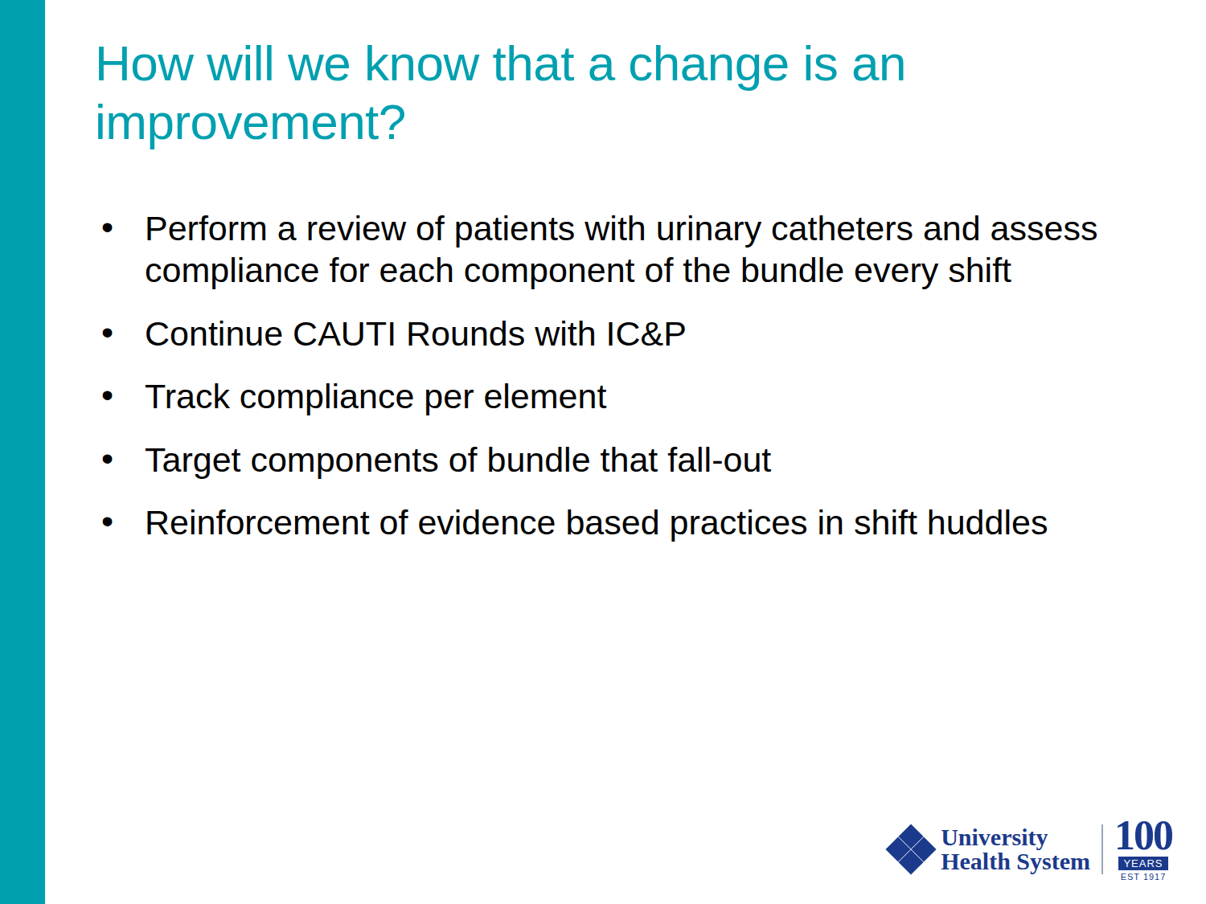How will we know that a change is an improvement?
Perform a review of patients with urinary catheters and assess compliance for each component of the bundle every shift
Continue CAUTI Rounds with IC&P
Track compliance per element
Target components of bundle that fall-out
Reinforcement of evidence based practices in shift huddles
University
Health System
100
YEARS
EST 1917